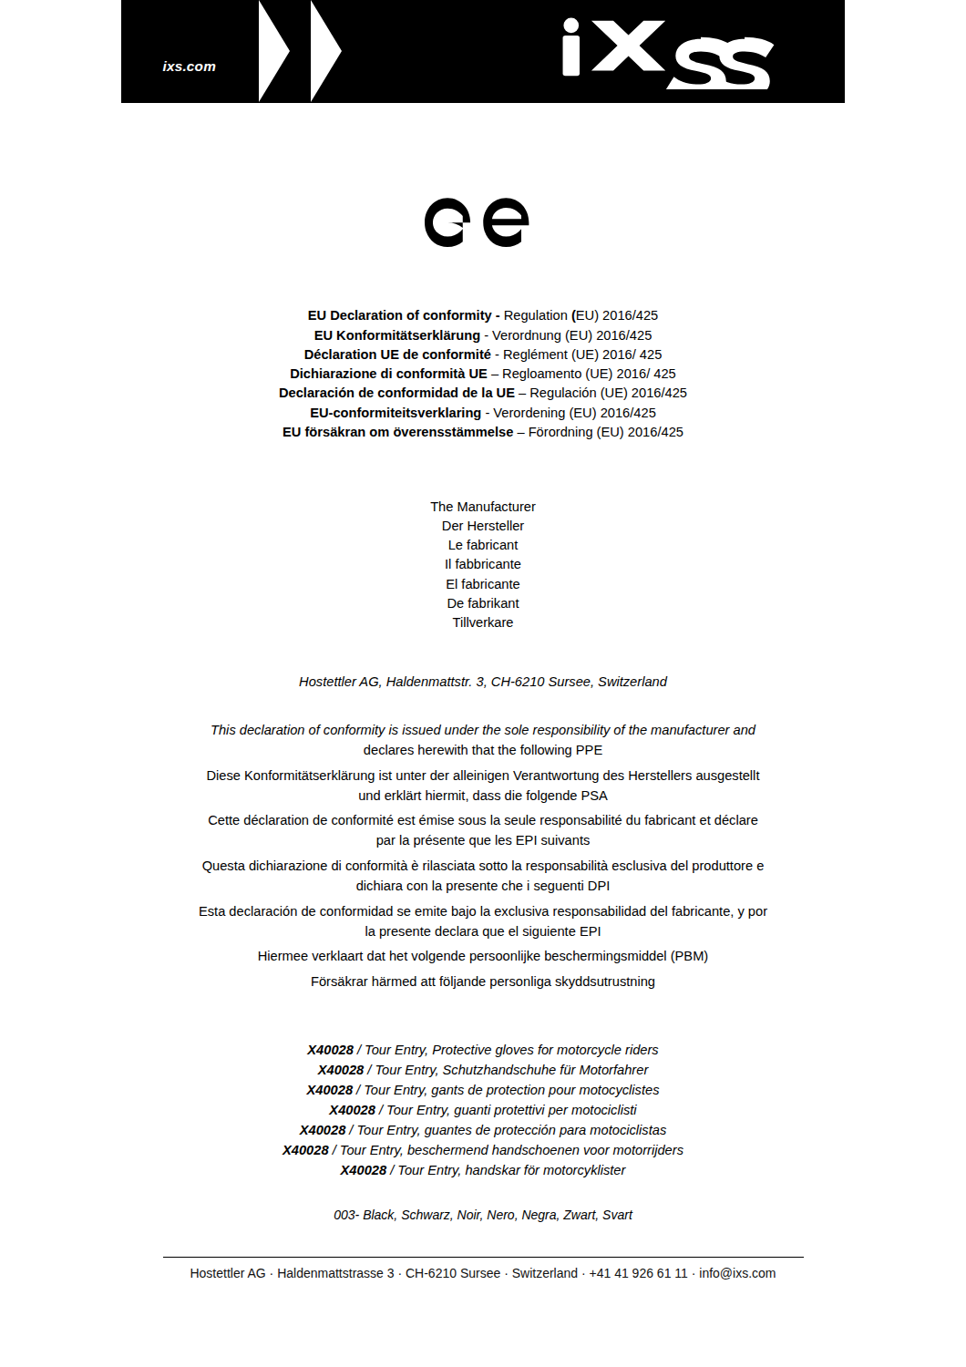ixs.com
EU Declaration of conformity - Regulation (EU) 2016/425
EU Konformitätserklärung - Verordnung (EU) 2016/425
Déclaration UE de conformité - Reglément (UE) 2016/ 425
Dichiarazione di conformità UE – Regloamento (UE) 2016/ 425
Declaración de conformidad de la UE – Regulación (UE) 2016/425
EU-conformiteitsverklaring - Verordening (EU) 2016/425
EU försäkran om överensstämmelse – Förordning (EU) 2016/425
The Manufacturer
Der Hersteller
Le fabricant
Il fabbricante
El fabricante
De fabrikant
Tillverkare
Hostettler AG, Haldenmattstr. 3, CH-6210 Sursee, Switzerland
This declaration of conformity is issued under the sole responsibility of the manufacturer and declares herewith that the following PPE
Diese Konformitätserklärung ist unter der alleinigen Verantwortung des Herstellers ausgestellt und erklärt hiermit, dass die folgende PSA
Cette déclaration de conformité est émise sous la seule responsabilité du fabricant et déclare par la présente que les EPI suivants
Questa dichiarazione di conformità è rilasciata sotto la responsabilità esclusiva del produttore e dichiara con la presente che i seguenti DPI
Esta declaración de conformidad se emite bajo la exclusiva responsabilidad del fabricante, y por la presente declara que el siguiente EPI
Hiermee verklaart dat het volgende persoonlijke beschermingsmiddel (PBM)
Försäkrar härmed att följande personliga skyddsutrustning
X40028 / Tour Entry, Protective gloves for motorcycle riders
X40028 / Tour Entry, Schutzhandschuhe für Motorfahrer
X40028 / Tour Entry, gants de protection pour motocyclistes
X40028 / Tour Entry, guanti protettivi per motociclisti
X40028 / Tour Entry, guantes de protección para motociclistas
X40028 / Tour Entry, beschermend handschoenen voor motorrijders
X40028 / Tour Entry, handskar för motorcyklister
003- Black, Schwarz, Noir, Nero, Negra, Zwart, Svart
Hostettler AG · Haldenmattstrasse 3 · CH-6210 Sursee · Switzerland · +41 41 926 61 11 · info@ixs.com